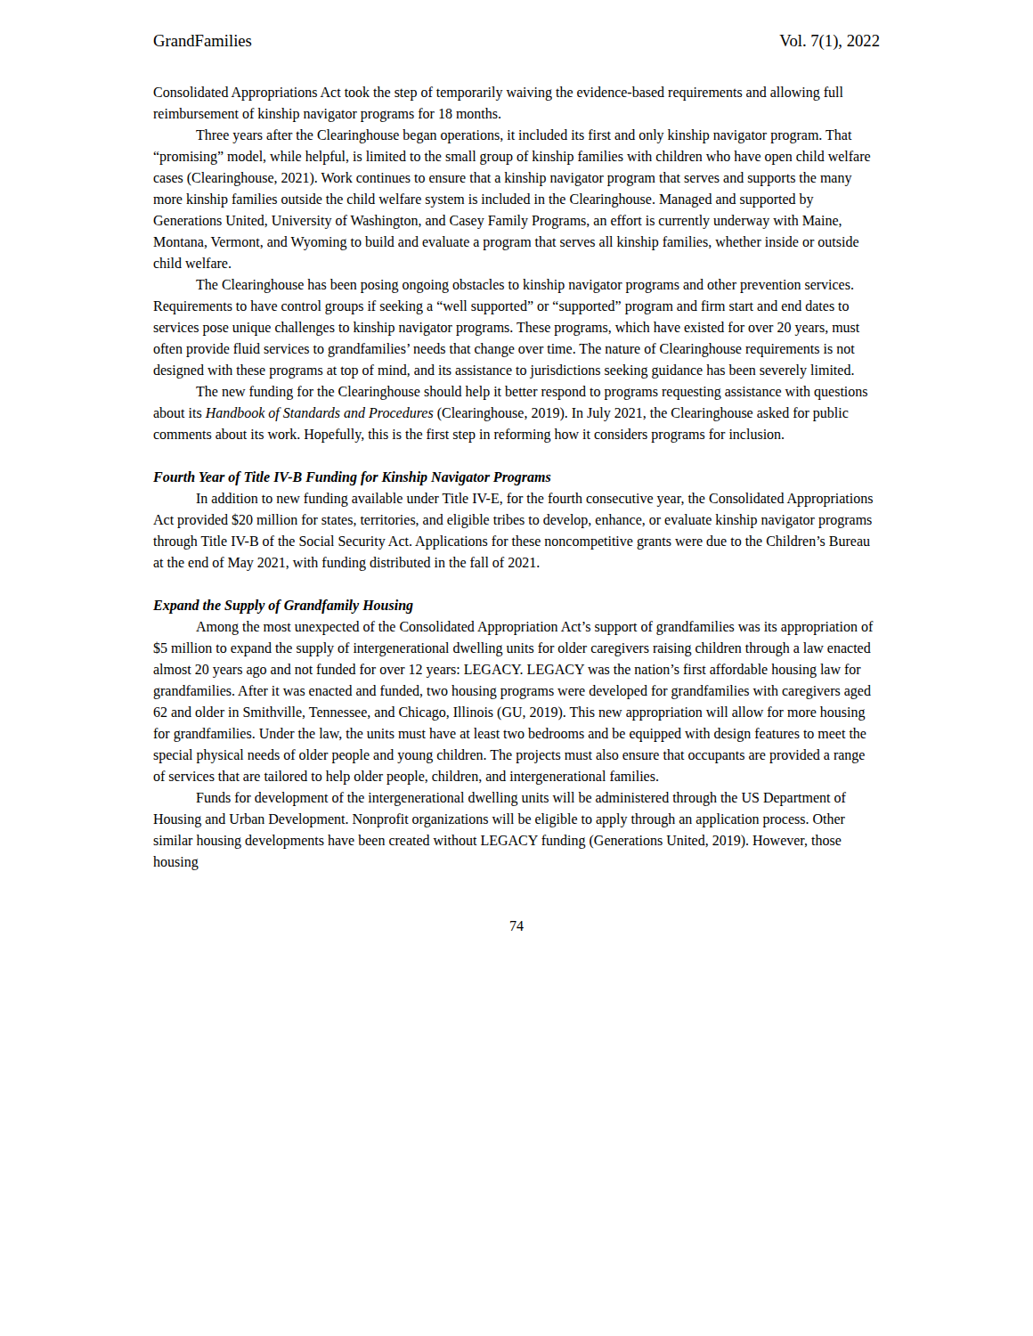GrandFamilies
Vol. 7(1), 2022
Consolidated Appropriations Act took the step of temporarily waiving the evidence-based requirements and allowing full reimbursement of kinship navigator programs for 18 months.
Three years after the Clearinghouse began operations, it included its first and only kinship navigator program. That “promising” model, while helpful, is limited to the small group of kinship families with children who have open child welfare cases (Clearinghouse, 2021). Work continues to ensure that a kinship navigator program that serves and supports the many more kinship families outside the child welfare system is included in the Clearinghouse. Managed and supported by Generations United, University of Washington, and Casey Family Programs, an effort is currently underway with Maine, Montana, Vermont, and Wyoming to build and evaluate a program that serves all kinship families, whether inside or outside child welfare.
The Clearinghouse has been posing ongoing obstacles to kinship navigator programs and other prevention services. Requirements to have control groups if seeking a “well supported” or “supported” program and firm start and end dates to services pose unique challenges to kinship navigator programs. These programs, which have existed for over 20 years, must often provide fluid services to grandfamilies’ needs that change over time. The nature of Clearinghouse requirements is not designed with these programs at top of mind, and its assistance to jurisdictions seeking guidance has been severely limited.
The new funding for the Clearinghouse should help it better respond to programs requesting assistance with questions about its Handbook of Standards and Procedures (Clearinghouse, 2019). In July 2021, the Clearinghouse asked for public comments about its work. Hopefully, this is the first step in reforming how it considers programs for inclusion.
Fourth Year of Title IV-B Funding for Kinship Navigator Programs
In addition to new funding available under Title IV-E, for the fourth consecutive year, the Consolidated Appropriations Act provided $20 million for states, territories, and eligible tribes to develop, enhance, or evaluate kinship navigator programs through Title IV-B of the Social Security Act. Applications for these noncompetitive grants were due to the Children’s Bureau at the end of May 2021, with funding distributed in the fall of 2021.
Expand the Supply of Grandfamily Housing
Among the most unexpected of the Consolidated Appropriation Act’s support of grandfamilies was its appropriation of $5 million to expand the supply of intergenerational dwelling units for older caregivers raising children through a law enacted almost 20 years ago and not funded for over 12 years: LEGACY. LEGACY was the nation’s first affordable housing law for grandfamilies. After it was enacted and funded, two housing programs were developed for grandfamilies with caregivers aged 62 and older in Smithville, Tennessee, and Chicago, Illinois (GU, 2019). This new appropriation will allow for more housing for grandfamilies. Under the law, the units must have at least two bedrooms and be equipped with design features to meet the special physical needs of older people and young children. The projects must also ensure that occupants are provided a range of services that are tailored to help older people, children, and intergenerational families.
Funds for development of the intergenerational dwelling units will be administered through the US Department of Housing and Urban Development. Nonprofit organizations will be eligible to apply through an application process. Other similar housing developments have been created without LEGACY funding (Generations United, 2019). However, those housing
74